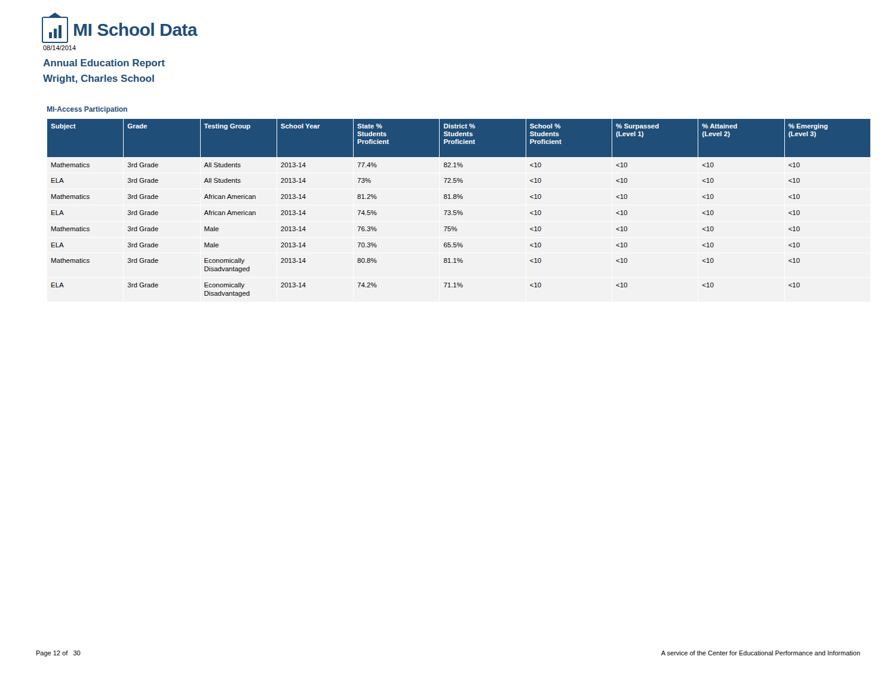MI School Data
08/14/2014
Annual Education Report
Wright, Charles School
MI-Access Participation
| Subject | Grade | Testing Group | School Year | State % Students Proficient | District % Students Proficient | School % Students Proficient | % Surpassed (Level 1) | % Attained (Level 2) | % Emerging (Level 3) |
| --- | --- | --- | --- | --- | --- | --- | --- | --- | --- |
| Mathematics | 3rd Grade | All Students | 2013-14 | 77.4% | 82.1% | <10 | <10 | <10 | <10 |
| ELA | 3rd Grade | All Students | 2013-14 | 73% | 72.5% | <10 | <10 | <10 | <10 |
| Mathematics | 3rd Grade | African American | 2013-14 | 81.2% | 81.8% | <10 | <10 | <10 | <10 |
| ELA | 3rd Grade | African American | 2013-14 | 74.5% | 73.5% | <10 | <10 | <10 | <10 |
| Mathematics | 3rd Grade | Male | 2013-14 | 76.3% | 75% | <10 | <10 | <10 | <10 |
| ELA | 3rd Grade | Male | 2013-14 | 70.3% | 65.5% | <10 | <10 | <10 | <10 |
| Mathematics | 3rd Grade | Economically Disadvantaged | 2013-14 | 80.8% | 81.1% | <10 | <10 | <10 | <10 |
| ELA | 3rd Grade | Economically Disadvantaged | 2013-14 | 74.2% | 71.1% | <10 | <10 | <10 | <10 |
Page 12 of 30
A service of the Center for Educational Performance and Information